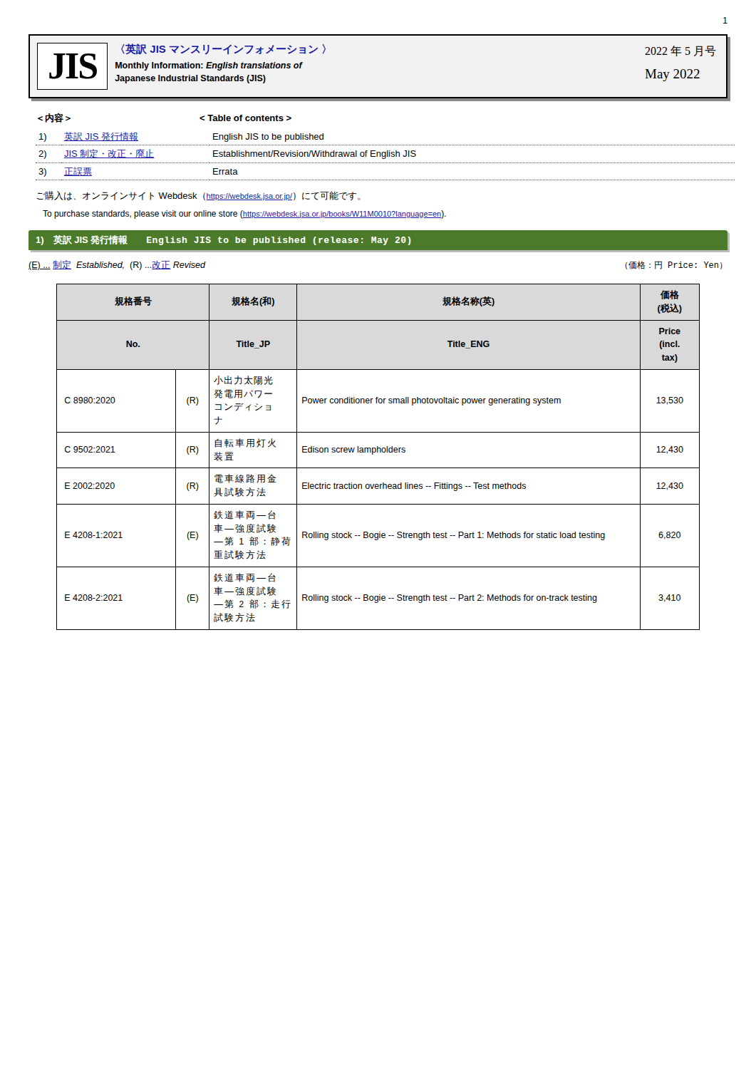1
JIS
〈英訳 JIS マンスリーインフォメーション 〉
Monthly Information: English translations of
Japanese Industrial Standards (JIS)
2022 年 5 月号
May 2022
＜内容＞
< Table of contents >
| 1) | 英訳 JIS 発行情報 | English JIS to be published |
| 2) | JIS 制定・改正・廃止 | Establishment/Revision/Withdrawal of English JIS |
| 3) | 正誤票 | Errata |
ご購入は、オンラインサイト Webdesk（https://webdesk.jsa.or.jp/）にて可能です。
To purchase standards, please visit our online store (https://webdesk.jsa.or.jp/books/W11M0010?language=en).
1)　英訳 JIS 発行情報　　English JIS to be published (release: May 20)
(E) ... 制定 Established, (R) ...改正 Revised
（価格：円 Price: Yen）
| 規格番号 | 規格名(和) | 規格名称(英) | 価格 (税込) |
| --- | --- | --- | --- |
| No. | Title_JP | Title_ENG | Price (incl. tax) |
| C 8980:2020 | (R) | 小出力太陽光 発電用パワー コンディショ ナ | Power conditioner for small photovoltaic power generating system | 13,530 |
| C 9502:2021 | (R) | 自転車用灯火 装置 | Edison screw lampholders | 12,430 |
| E 2002:2020 | (R) | 電車線路用金 具試験方法 | Electric traction overhead lines -- Fittings -- Test methods | 12,430 |
| E 4208-1:2021 | (E) | 鉄道車両―台 車―強度試験 ―第 1 部：静荷 重試験方法 | Rolling stock -- Bogie -- Strength test -- Part 1: Methods for static load testing | 6,820 |
| E 4208-2:2021 | (E) | 鉄道車両―台 車―強度試験 ―第 2 部：走行 試験方法 | Rolling stock -- Bogie -- Strength test -- Part 2: Methods for on-track testing | 3,410 |